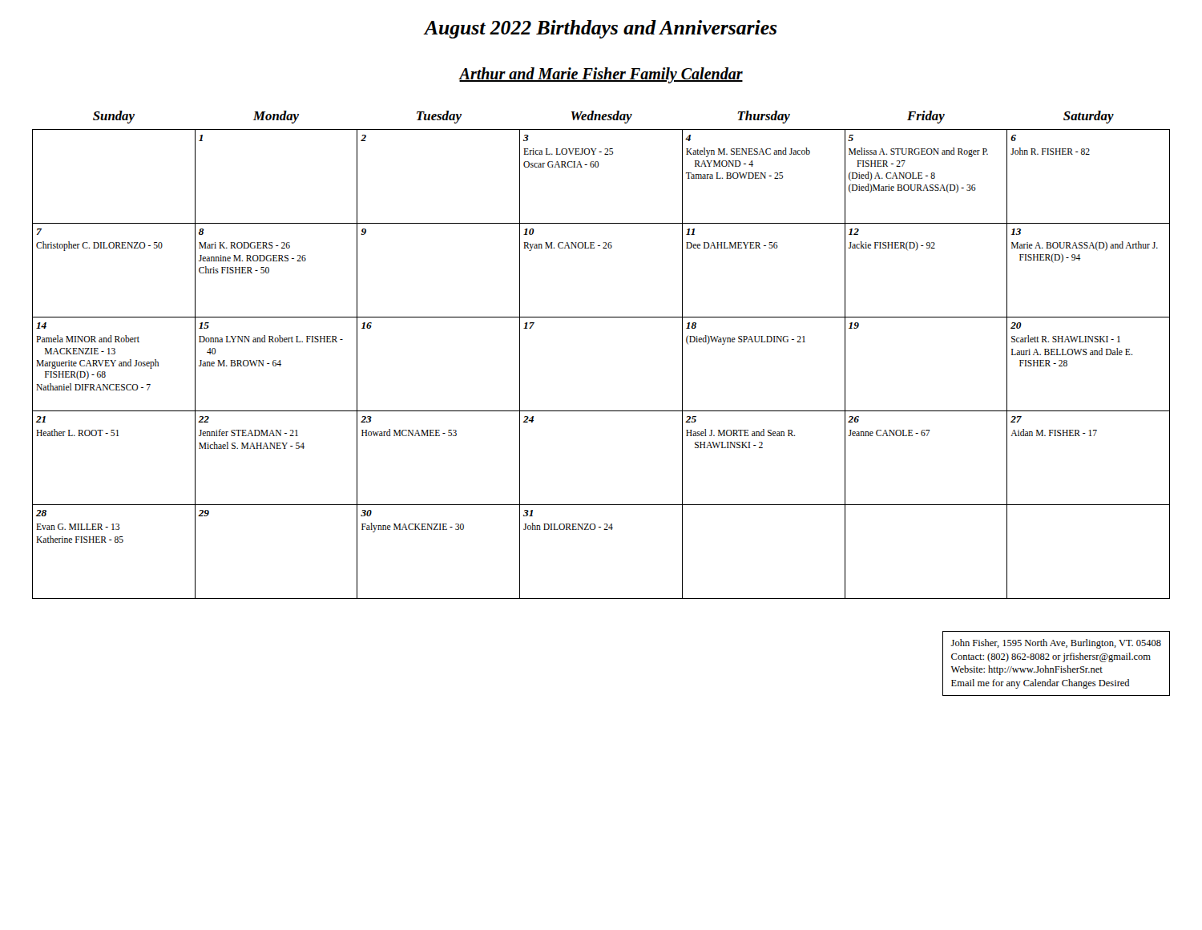August 2022 Birthdays and Anniversaries
Arthur and Marie Fisher Family Calendar
| Sunday | Monday | Tuesday | Wednesday | Thursday | Friday | Saturday |
| --- | --- | --- | --- | --- | --- | --- |
| | 1 | 2 | 3 Erica L. LOVEJOY - 25 Oscar GARCIA - 60 | 4 Katelyn M. SENESAC and Jacob RAYMOND - 4 Tamara L. BOWDEN - 25 | 5 Melissa A. STURGEON and Roger P. FISHER - 27 (Died) A. CANOLE - 8 (Died)Marie BOURASSA(D) - 36 | 6 John R. FISHER - 82 |
| 7 Christopher C. DILORENZO - 50 | 8 Mari K. RODGERS - 26 Jeannine M. RODGERS - 26 Chris FISHER - 50 | 9 | 10 Ryan M. CANOLE - 26 | 11 Dee DAHLMEYER - 56 | 12 Jackie FISHER(D) - 92 | 13 Marie A. BOURASSA(D) and Arthur J. FISHER(D) - 94 |
| 14 Pamela MINOR and Robert MACKENZIE - 13 Marguerite CARVEY and Joseph FISHER(D) - 68 Nathaniel DIFRANCESCO - 7 | 15 Donna LYNN and Robert L. FISHER - 40 Jane M. BROWN - 64 | 16 | 17 | 18 (Died)Wayne SPAULDING - 21 | 19 | 20 Scarlett R. SHAWLINSKI - 1 Lauri A. BELLOWS and Dale E. FISHER - 28 |
| 21 Heather L. ROOT - 51 | 22 Jennifer STEADMAN - 21 Michael S. MAHANEY - 54 | 23 Howard MCNAMEE - 53 | 24 | 25 Hasel J. MORTE and Sean R. SHAWLINSKI - 2 | 26 Jeanne CANOLE - 67 | 27 Aidan M. FISHER - 17 |
| 28 Evan G. MILLER - 13 Katherine FISHER - 85 | 29 | 30 Falynne MACKENZIE - 30 | 31 John DILORENZO - 24 | | | |
John Fisher, 1595 North Ave, Burlington, VT. 05408
Contact: (802) 862-8082 or jrfishersr@gmail.com
Website: http://www.JohnFisherSr.net
Email me for any Calendar Changes Desired